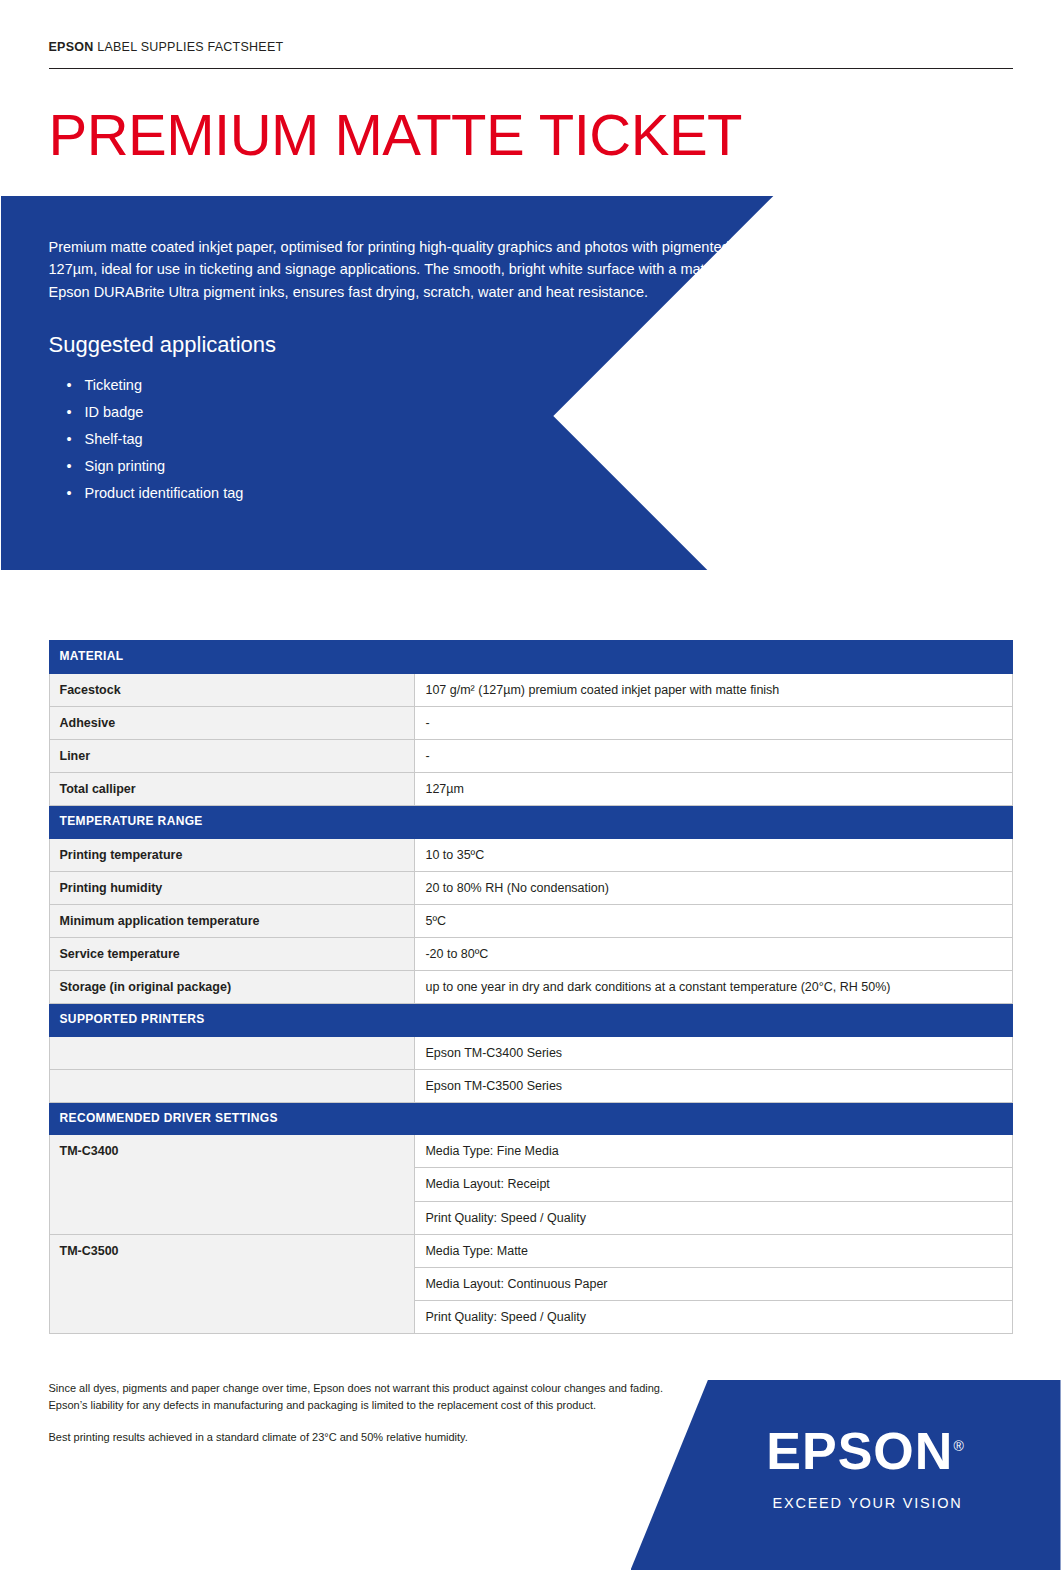EPSON LABEL SUPPLIES FACTSHEET
PREMIUM MATTE TICKET
Premium matte coated inkjet paper, optimised for printing high-quality graphics and photos with pigmented inks. With a thickness of 127µm, ideal for use in ticketing and signage applications. The smooth, bright white surface with a matte finish, in combination with Epson DURABrite Ultra pigment inks, ensures fast drying, scratch, water and heat resistance.
Suggested applications
Ticketing
ID badge
Shelf-tag
Sign printing
Product identification tag
| MATERIAL |
| --- |
| Facestock | 107 g/m² (127µm) premium coated inkjet paper with matte finish |
| Adhesive | - |
| Liner | - |
| Total calliper | 127µm |
| TEMPERATURE RANGE |
| Printing temperature | 10 to 35ºC |
| Printing humidity | 20 to 80% RH (No condensation) |
| Minimum application temperature | 5ºC |
| Service temperature | -20 to 80ºC |
| Storage (in original package) | up to one year in dry and dark conditions at a constant temperature (20°C, RH 50%) |
| SUPPORTED PRINTERS |
| | Epson TM-C3400 Series |
| | Epson TM-C3500 Series |
| RECOMMENDED DRIVER SETTINGS |
| TM-C3400 | Media Type: Fine Media |
| Media Layout: Receipt |
| Print Quality: Speed / Quality |
| TM-C3500 | Media Type: Matte |
| Media Layout: Continuous Paper |
| Print Quality: Speed / Quality |
Since all dyes, pigments and paper change over time, Epson does not warrant this product against colour changes and fading. Epson’s liability for any defects in manufacturing and packaging is limited to the replacement cost of this product.
Best printing results achieved in a standard climate of 23°C and 50% relative humidity.
EPSON®
EXCEED YOUR VISION